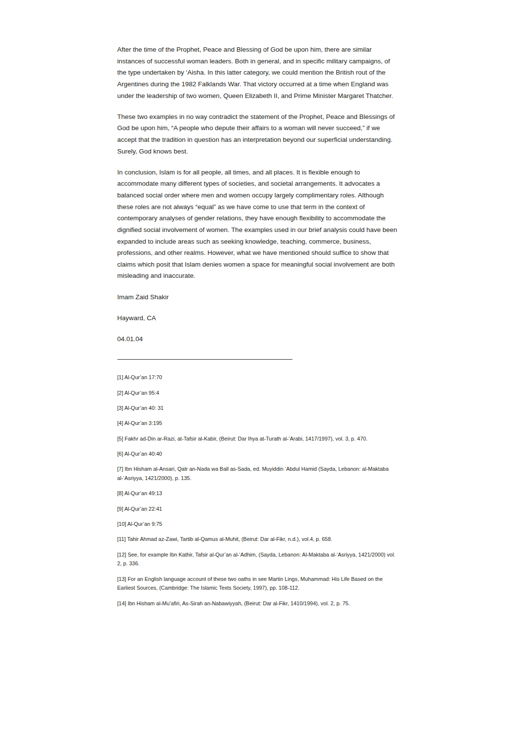After the time of the Prophet, Peace and Blessing of God be upon him, there are similar instances of successful woman leaders. Both in general, and in specific military campaigns, of the type undertaken by ‘Aisha. In this latter category, we could mention the British rout of the Argentines during the 1982 Falklands War. That victory occurred at a time when England was under the leadership of two women, Queen Elizabeth II, and Prime Minister Margaret Thatcher.
These two examples in no way contradict the statement of the Prophet, Peace and Blessings of God be upon him, “A people who depute their affairs to a woman will never succeed,” if we accept that the tradition in question has an interpretation beyond our superficial understanding. Surely, God knows best.
In conclusion, Islam is for all people, all times, and all places. It is flexible enough to accommodate many different types of societies, and societal arrangements. It advocates a balanced social order where men and women occupy largely complimentary roles. Although these roles are not always “equal” as we have come to use that term in the context of contemporary analyses of gender relations, they have enough flexibility to accommodate the dignified social involvement of women. The examples used in our brief analysis could have been expanded to include areas such as seeking knowledge, teaching, commerce, business, professions, and other realms. However, what we have mentioned should suffice to show that claims which posit that Islam denies women a space for meaningful social involvement are both misleading and inaccurate.
Imam Zaid Shakir
Hayward, CA
04.01.04
[1] Al-Qur’an 17:70
[2] Al-Qur’an 95:4
[3] Al-Qur’an 40: 31
[4] Al-Qur’an 3:195
[5] Fakhr ad-Din ar-Razi, at-Tafsir al-Kabir, (Beirut: Dar Ihya at-Turath al-‘Arabi, 1417/1997), vol. 3, p. 470.
[6] Al-Qur’an 40:40
[7] Ibn Hisham al-Ansari, Qatr an-Nada wa Ball as-Sada, ed. Muyiddin ‘Abdul Hamid (Sayda, Lebanon: al-Maktaba al-‘Asriyya, 1421/2000), p. 135.
[8] Al-Qur’an 49:13
[9] Al-Qur’an 22:41
[10] Al-Qur’an 9:75
[11] Tahir Ahmad az-Zawi, Tartib al-Qamus al-Muhit, (Beirut: Dar al-Fikr, n.d.), vol.4, p. 658.
[12] See, for example Ibn Kathir, Tafsir al-Qur’an al-‘Adhim, (Sayda, Lebanon: Al-Maktaba al-‘Asriyya, 1421/2000) vol. 2, p. 336.
[13] For an English language account of these two oaths in see Martin Lings, Muhammad: His Life Based on the Earliest Sources, (Cambridge: The Islamic Texts Society, 1997), pp. 108-112.
[14] Ibn Hisham al-Mu’afiri, As-Sirah an-Nabawiyyah, (Beirut: Dar al-Fikr, 1410/1994), vol. 2, p. 75.